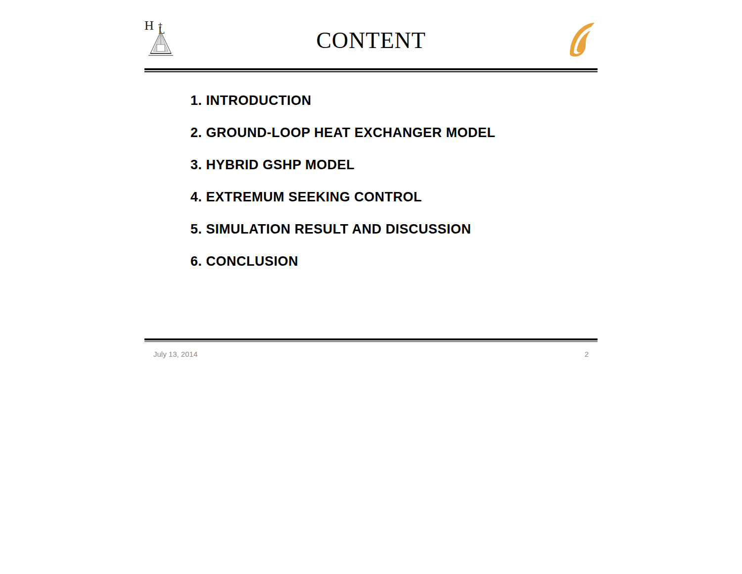H L
CONTENT
1. INTRODUCTION
2. GROUND-LOOP HEAT EXCHANGER MODEL
3. HYBRID GSHP MODEL
4. EXTREMUM SEEKING CONTROL
5. SIMULATION RESULT AND DISCUSSION
6. CONCLUSION
July 13, 2014
2